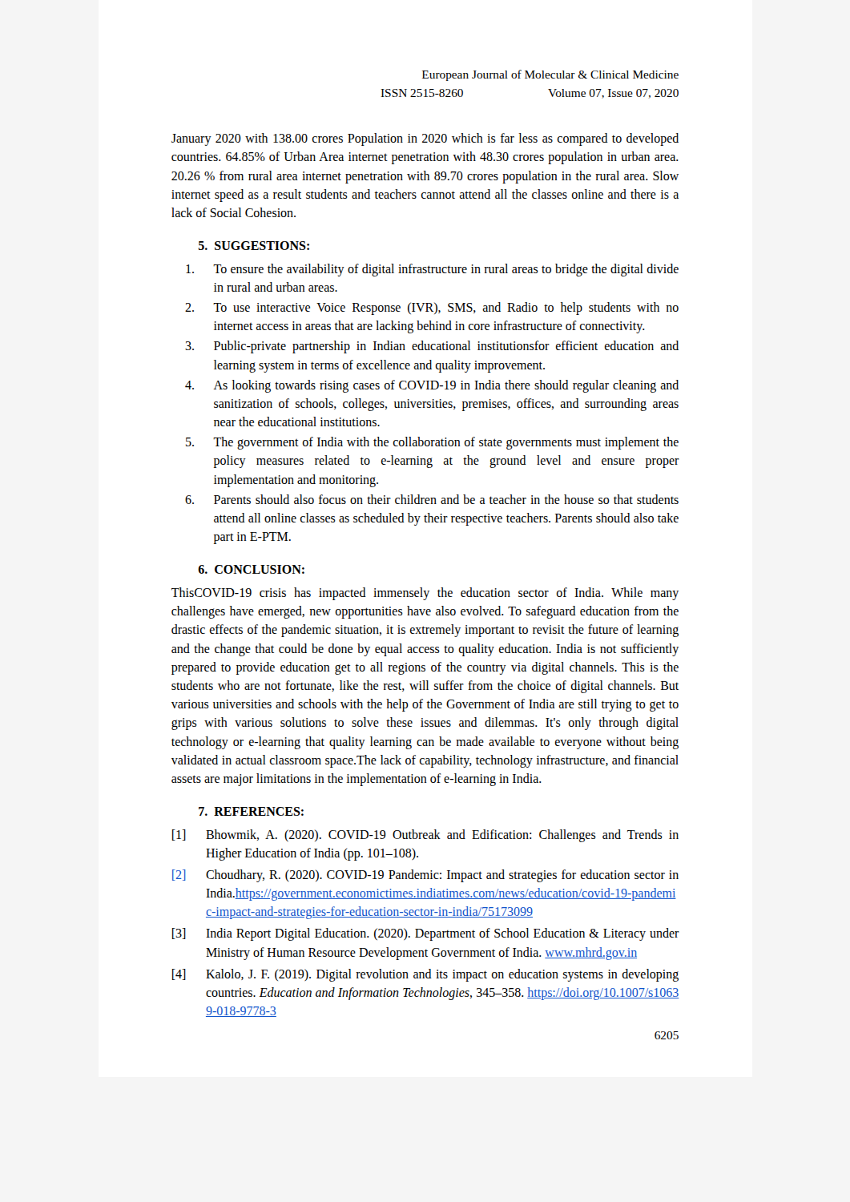European Journal of Molecular & Clinical Medicine
ISSN 2515-8260 Volume 07, Issue 07, 2020
January 2020 with 138.00 crores Population in 2020 which is far less as compared to developed countries. 64.85% of Urban Area internet penetration with 48.30 crores population in urban area. 20.26 % from rural area internet penetration with 89.70 crores population in the rural area. Slow internet speed as a result students and teachers cannot attend all the classes online and there is a lack of Social Cohesion.
5. SUGGESTIONS:
1. To ensure the availability of digital infrastructure in rural areas to bridge the digital divide in rural and urban areas.
2. To use interactive Voice Response (IVR), SMS, and Radio to help students with no internet access in areas that are lacking behind in core infrastructure of connectivity.
3. Public-private partnership in Indian educational institutionsfor efficient education and learning system in terms of excellence and quality improvement.
4. As looking towards rising cases of COVID-19 in India there should regular cleaning and sanitization of schools, colleges, universities, premises, offices, and surrounding areas near the educational institutions.
5. The government of India with the collaboration of state governments must implement the policy measures related to e-learning at the ground level and ensure proper implementation and monitoring.
6. Parents should also focus on their children and be a teacher in the house so that students attend all online classes as scheduled by their respective teachers. Parents should also take part in E-PTM.
6. CONCLUSION:
ThisCOVID-19 crisis has impacted immensely the education sector of India. While many challenges have emerged, new opportunities have also evolved. To safeguard education from the drastic effects of the pandemic situation, it is extremely important to revisit the future of learning and the change that could be done by equal access to quality education. India is not sufficiently prepared to provide education get to all regions of the country via digital channels. This is the students who are not fortunate, like the rest, will suffer from the choice of digital channels. But various universities and schools with the help of the Government of India are still trying to get to grips with various solutions to solve these issues and dilemmas. It's only through digital technology or e-learning that quality learning can be made available to everyone without being validated in actual classroom space.The lack of capability, technology infrastructure, and financial assets are major limitations in the implementation of e-learning in India.
7. REFERENCES:
[1] Bhowmik, A. (2020). COVID-19 Outbreak and Edification: Challenges and Trends in Higher Education of India (pp. 101–108).
[2] Choudhary, R. (2020). COVID-19 Pandemic: Impact and strategies for education sector in India.https://government.economictimes.indiatimes.com/news/education/covid-19-pandemic-impact-and-strategies-for-education-sector-in-india/75173099
[3] India Report Digital Education. (2020). Department of School Education & Literacy under Ministry of Human Resource Development Government of India. www.mhrd.gov.in
[4] Kalolo, J. F. (2019). Digital revolution and its impact on education systems in developing countries. Education and Information Technologies, 345–358. https://doi.org/10.1007/s10639-018-9778-3
6205